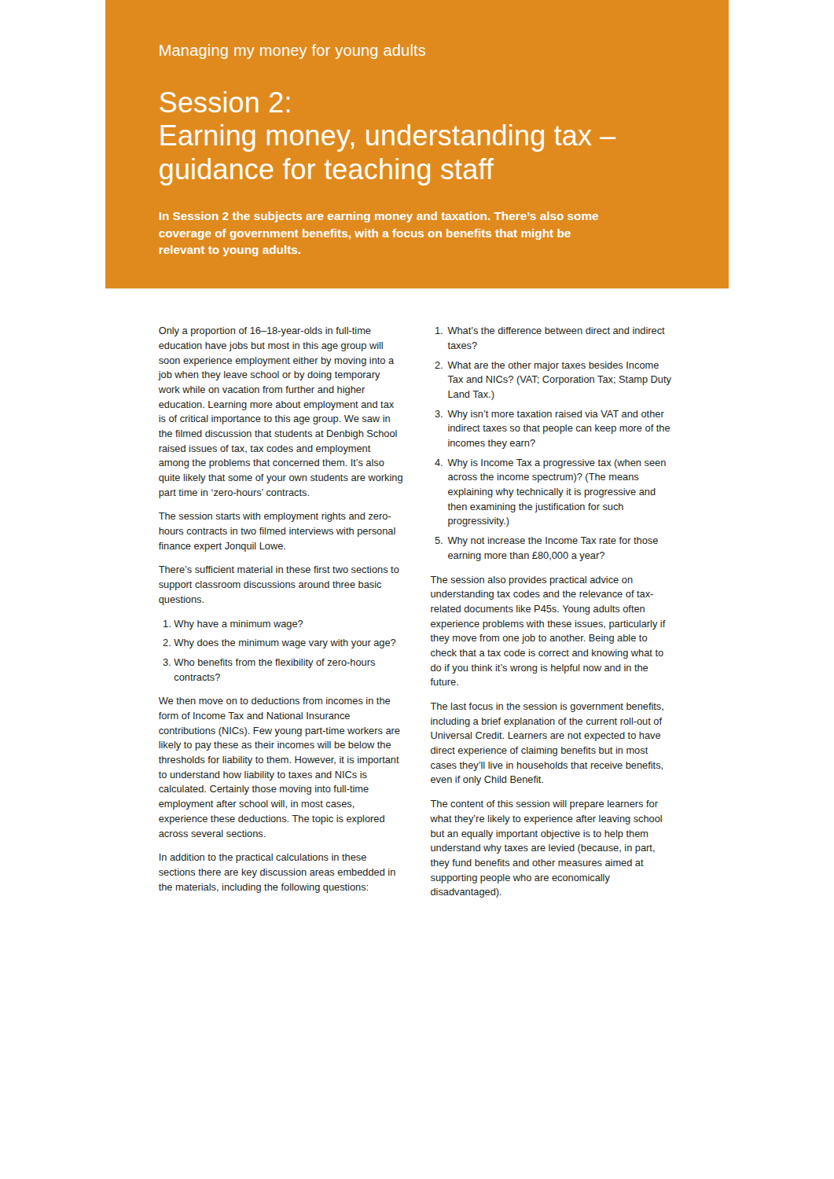Managing my money for young adults
Session 2: Earning money, understanding tax – guidance for teaching staff
In Session 2 the subjects are earning money and taxation. There’s also some coverage of government benefits, with a focus on benefits that might be relevant to young adults.
Only a proportion of 16–18-year-olds in full-time education have jobs but most in this age group will soon experience employment either by moving into a job when they leave school or by doing temporary work while on vacation from further and higher education. Learning more about employment and tax is of critical importance to this age group. We saw in the filmed discussion that students at Denbigh School raised issues of tax, tax codes and employment among the problems that concerned them. It’s also quite likely that some of your own students are working part time in ‘zero-hours’ contracts.
The session starts with employment rights and zero-hours contracts in two filmed interviews with personal finance expert Jonquil Lowe.
There’s sufficient material in these first two sections to support classroom discussions around three basic questions.
Why have a minimum wage?
Why does the minimum wage vary with your age?
Who benefits from the flexibility of zero-hours contracts?
We then move on to deductions from incomes in the form of Income Tax and National Insurance contributions (NICs). Few young part-time workers are likely to pay these as their incomes will be below the thresholds for liability to them. However, it is important to understand how liability to taxes and NICs is calculated. Certainly those moving into full-time employment after school will, in most cases, experience these deductions. The topic is explored across several sections.
In addition to the practical calculations in these sections there are key discussion areas embedded in the materials, including the following questions:
What’s the difference between direct and indirect taxes?
What are the other major taxes besides Income Tax and NICs? (VAT; Corporation Tax; Stamp Duty Land Tax.)
Why isn’t more taxation raised via VAT and other indirect taxes so that people can keep more of the incomes they earn?
Why is Income Tax a progressive tax (when seen across the income spectrum)? (The means explaining why technically it is progressive and then examining the justification for such progressivity.)
Why not increase the Income Tax rate for those earning more than £80,000 a year?
The session also provides practical advice on understanding tax codes and the relevance of tax-related documents like P45s. Young adults often experience problems with these issues, particularly if they move from one job to another. Being able to check that a tax code is correct and knowing what to do if you think it’s wrong is helpful now and in the future.
The last focus in the session is government benefits, including a brief explanation of the current roll-out of Universal Credit. Learners are not expected to have direct experience of claiming benefits but in most cases they’ll live in households that receive benefits, even if only Child Benefit.
The content of this session will prepare learners for what they’re likely to experience after leaving school but an equally important objective is to help them understand why taxes are levied (because, in part, they fund benefits and other measures aimed at supporting people who are economically disadvantaged).